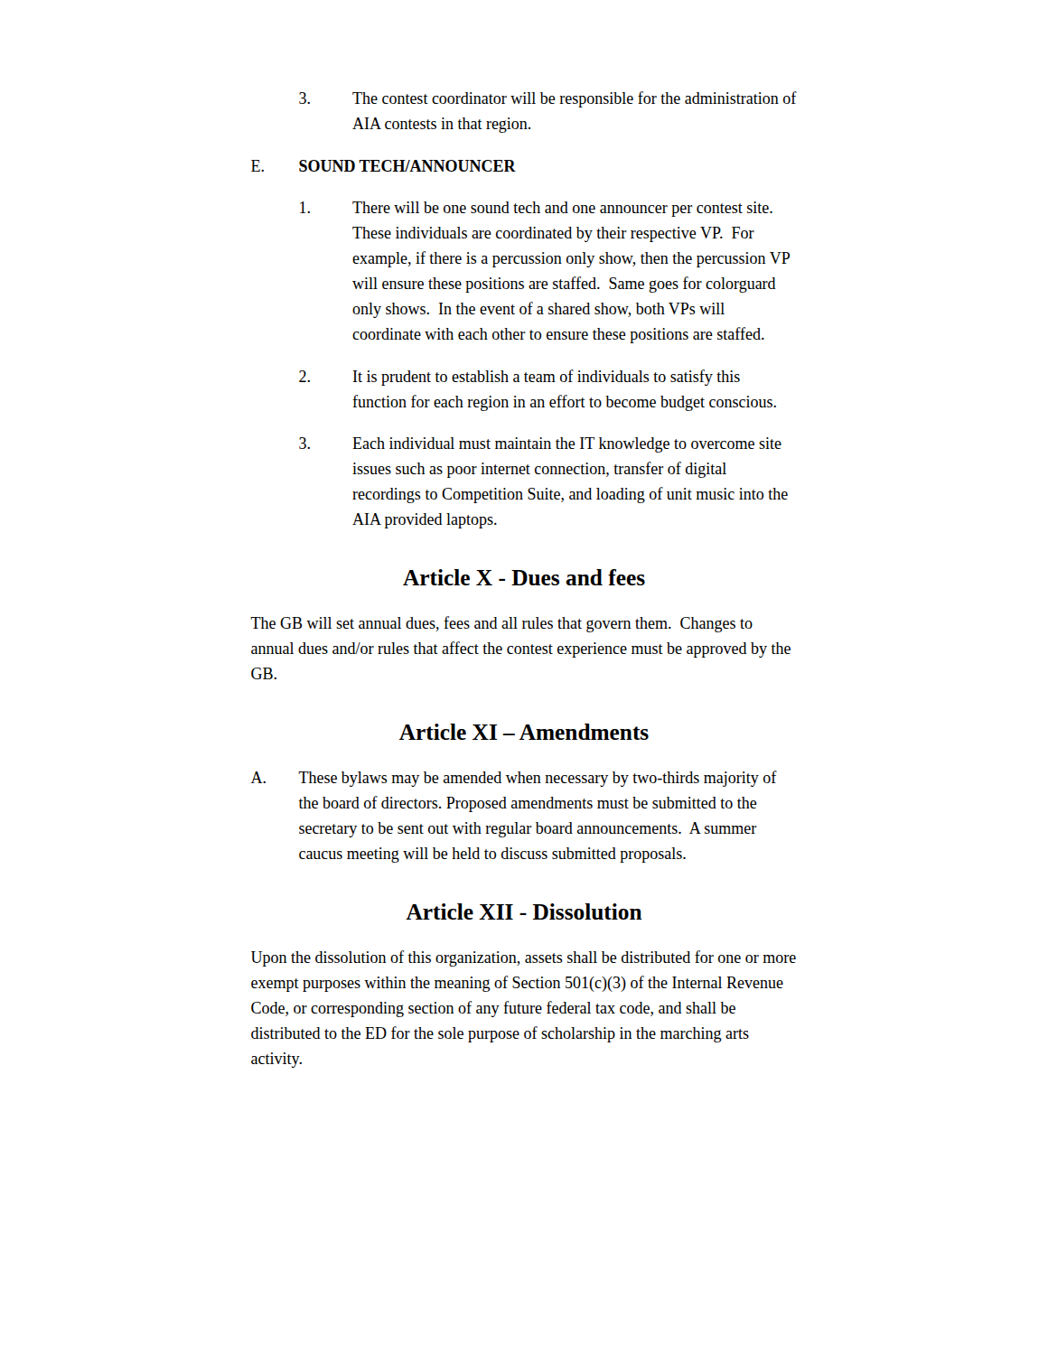3. The contest coordinator will be responsible for the administration of AIA contests in that region.
E. SOUND TECH/ANNOUNCER
1. There will be one sound tech and one announcer per contest site. These individuals are coordinated by their respective VP. For example, if there is a percussion only show, then the percussion VP will ensure these positions are staffed. Same goes for colorguard only shows. In the event of a shared show, both VPs will coordinate with each other to ensure these positions are staffed.
2. It is prudent to establish a team of individuals to satisfy this function for each region in an effort to become budget conscious.
3. Each individual must maintain the IT knowledge to overcome site issues such as poor internet connection, transfer of digital recordings to Competition Suite, and loading of unit music into the AIA provided laptops.
Article X - Dues and fees
The GB will set annual dues, fees and all rules that govern them. Changes to annual dues and/or rules that affect the contest experience must be approved by the GB.
Article XI – Amendments
A. These bylaws may be amended when necessary by two-thirds majority of the board of directors. Proposed amendments must be submitted to the secretary to be sent out with regular board announcements. A summer caucus meeting will be held to discuss submitted proposals.
Article XII - Dissolution
Upon the dissolution of this organization, assets shall be distributed for one or more exempt purposes within the meaning of Section 501(c)(3) of the Internal Revenue Code, or corresponding section of any future federal tax code, and shall be distributed to the ED for the sole purpose of scholarship in the marching arts activity.